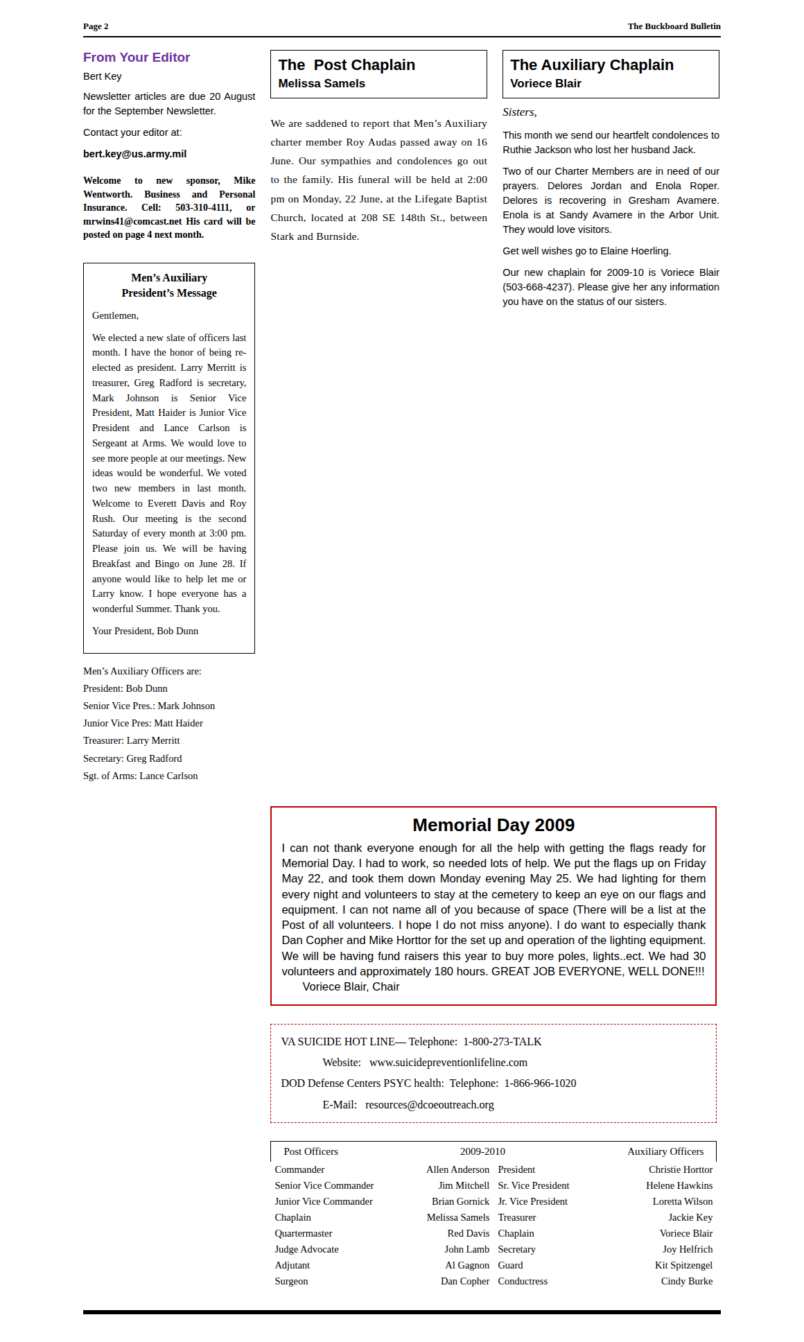Page 2
The Buckboard Bulletin
From Your Editor
Bert Key
Newsletter articles are due 20 August for the September Newsletter.
Contact your editor at:
bert.key@us.army.mil
Welcome to new sponsor, Mike Wentworth. Business and Personal Insurance. Cell: 503-310-4111, or mrwins41@comcast.net His card will be posted on page 4 next month.
Men’s Auxiliary
President’s Message
Gentlemen,
We elected a new slate of officers last month. I have the honor of being re-elected as president. Larry Merritt is treasurer, Greg Radford is secretary, Mark Johnson is Senior Vice President, Matt Haider is Junior Vice President and Lance Carlson is Sergeant at Arms. We would love to see more people at our meetings. New ideas would be wonderful. We voted two new members in last month. Welcome to Everett Davis and Roy Rush. Our meeting is the second Saturday of every month at 3:00 pm. Please join us. We will be having Breakfast and Bingo on June 28. If anyone would like to help let me or Larry know. I hope everyone has a wonderful Summer. Thank you.
Your President, Bob Dunn
Men’s Auxiliary Officers are:
President: Bob Dunn
Senior Vice Pres.: Mark Johnson
Junior Vice Pres: Matt Haider
Treasurer: Larry Merritt
Secretary: Greg Radford
Sgt. of Arms: Lance Carlson
The Post Chaplain Melissa Samels
We are saddened to report that Men’s Auxiliary charter member Roy Audas passed away on 16 June. Our sympathies and condolences go out to the family. His funeral will be held at 2:00 pm on Monday, 22 June, at the Lifegate Baptist Church, located at 208 SE 148th St., between Stark and Burnside.
The Auxiliary Chaplain Voriece Blair
Sisters,
This month we send our heartfelt condolences to Ruthie Jackson who lost her husband Jack.
Two of our Charter Members are in need of our prayers. Delores Jordan and Enola Roper. Delores is recovering in Gresham Avamere. Enola is at Sandy Avamere in the Arbor Unit. They would love visitors.
Get well wishes go to Elaine Hoerling.
Our new chaplain for 2009-10 is Voriece Blair (503-668-4237). Please give her any information you have on the status of our sisters.
Memorial Day 2009
I can not thank everyone enough for all the help with getting the flags ready for Memorial Day. I had to work, so needed lots of help. We put the flags up on Friday May 22, and took them down Monday evening May 25. We had lighting for them every night and volunteers to stay at the cemetery to keep an eye on our flags and equipment. I can not name all of you because of space (There will be a list at the Post of all volunteers. I hope I do not miss anyone). I do want to especially thank Dan Copher and Mike Horttor for the set up and operation of the lighting equipment. We will be having fund raisers this year to buy more poles, lights..ect. We had 30 volunteers and approximately 180 hours. GREAT JOB EVERYONE, WELL DONE!!!
Voriece Blair, Chair
VA SUICIDE HOT LINE— Telephone: 1-800-273-TALK
Website: www.suicidepreventionlifeline.com
DOD Defense Centers PSYC health: Telephone: 1-866-966-1020
E-Mail: resources@dcoeoutreach.org
Post Officers 2009-2010 Auxiliary Officers
| Commander | Allen Anderson | President | Christie Horttor |
| Senior Vice Commander | Jim Mitchell | Sr. Vice President | Helene Hawkins |
| Junior Vice Commander | Brian Gornick | Jr. Vice President | Loretta Wilson |
| Chaplain | Melissa Samels | Treasurer | Jackie Key |
| Quartermaster | Red Davis | Chaplain | Voriece Blair |
| Judge Advocate | John Lamb | Secretary | Joy Helfrich |
| Adjutant | Al Gagnon | Guard | Kit Spitzengel |
| Surgeon | Dan Copher | Conductress | Cindy Burke |